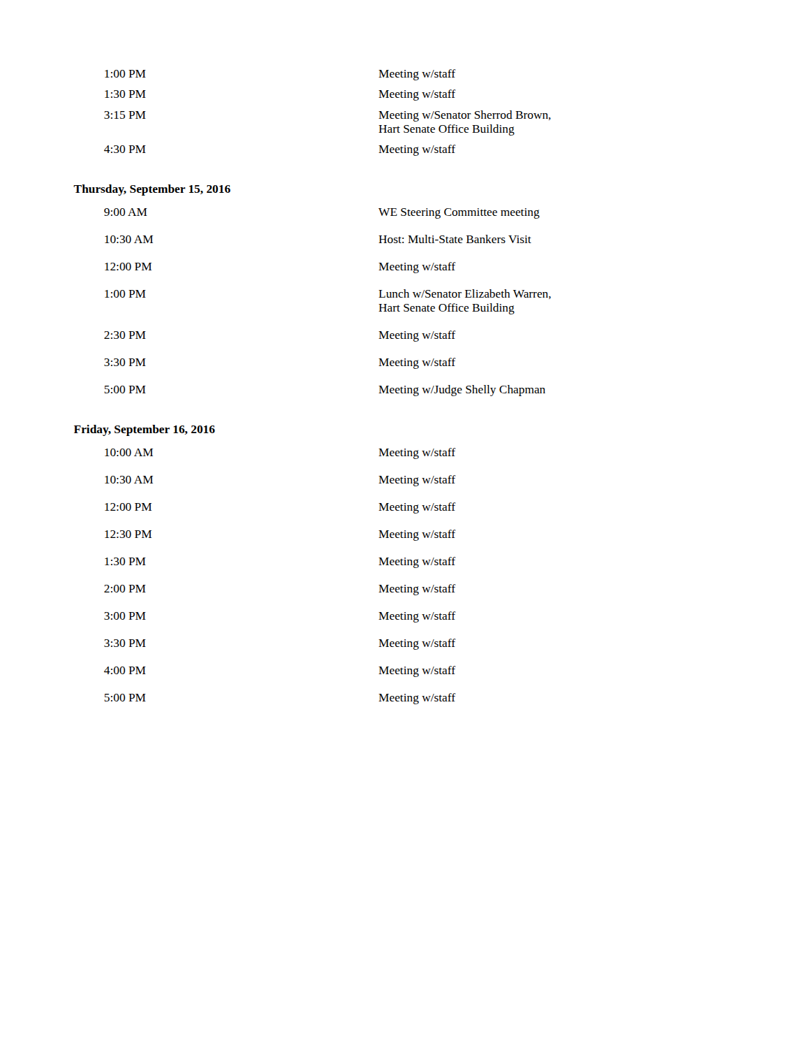| 1:00 PM | Meeting w/staff |
| 1:30 PM | Meeting w/staff |
| 3:15 PM | Meeting w/Senator Sherrod Brown, Hart Senate Office Building |
| 4:30 PM | Meeting w/staff |
Thursday, September 15, 2016
| 9:00 AM | WE Steering Committee meeting |
| 10:30 AM | Host: Multi-State Bankers Visit |
| 12:00 PM | Meeting w/staff |
| 1:00 PM | Lunch w/Senator Elizabeth Warren, Hart Senate Office Building |
| 2:30 PM | Meeting w/staff |
| 3:30 PM | Meeting w/staff |
| 5:00 PM | Meeting w/Judge Shelly Chapman |
Friday, September 16, 2016
| 10:00 AM | Meeting w/staff |
| 10:30 AM | Meeting w/staff |
| 12:00 PM | Meeting w/staff |
| 12:30 PM | Meeting w/staff |
| 1:30 PM | Meeting w/staff |
| 2:00 PM | Meeting w/staff |
| 3:00 PM | Meeting w/staff |
| 3:30 PM | Meeting w/staff |
| 4:00 PM | Meeting w/staff |
| 5:00 PM | Meeting w/staff |